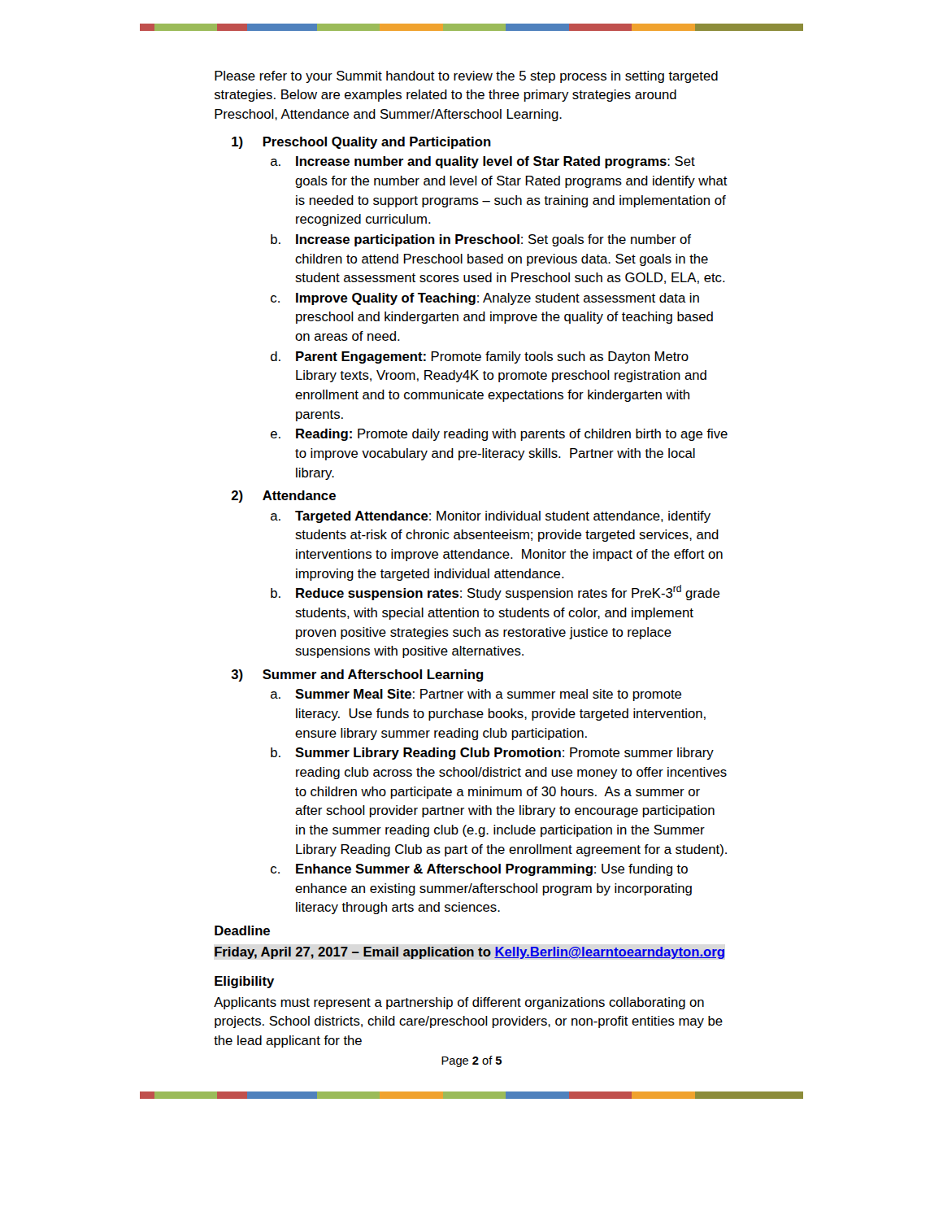Please refer to your Summit handout to review the 5 step process in setting targeted strategies. Below are examples related to the three primary strategies around Preschool, Attendance and Summer/Afterschool Learning.
Preschool Quality and Participation
Increase number and quality level of Star Rated programs: Set goals for the number and level of Star Rated programs and identify what is needed to support programs – such as training and implementation of recognized curriculum.
Increase participation in Preschool: Set goals for the number of children to attend Preschool based on previous data. Set goals in the student assessment scores used in Preschool such as GOLD, ELA, etc.
Improve Quality of Teaching: Analyze student assessment data in preschool and kindergarten and improve the quality of teaching based on areas of need.
Parent Engagement: Promote family tools such as Dayton Metro Library texts, Vroom, Ready4K to promote preschool registration and enrollment and to communicate expectations for kindergarten with parents.
Reading: Promote daily reading with parents of children birth to age five to improve vocabulary and pre-literacy skills. Partner with the local library.
Attendance
Targeted Attendance: Monitor individual student attendance, identify students at-risk of chronic absenteeism; provide targeted services, and interventions to improve attendance. Monitor the impact of the effort on improving the targeted individual attendance.
Reduce suspension rates: Study suspension rates for PreK-3rd grade students, with special attention to students of color, and implement proven positive strategies such as restorative justice to replace suspensions with positive alternatives.
Summer and Afterschool Learning
Summer Meal Site: Partner with a summer meal site to promote literacy. Use funds to purchase books, provide targeted intervention, ensure library summer reading club participation.
Summer Library Reading Club Promotion: Promote summer library reading club across the school/district and use money to offer incentives to children who participate a minimum of 30 hours. As a summer or after school provider partner with the library to encourage participation in the summer reading club (e.g. include participation in the Summer Library Reading Club as part of the enrollment agreement for a student).
Enhance Summer & Afterschool Programming: Use funding to enhance an existing summer/afterschool program by incorporating literacy through arts and sciences.
Deadline
Friday, April 27, 2017 – Email application to Kelly.Berlin@learntoearndayton.org
Eligibility
Applicants must represent a partnership of different organizations collaborating on projects. School districts, child care/preschool providers, or non-profit entities may be the lead applicant for the
Page 2 of 5